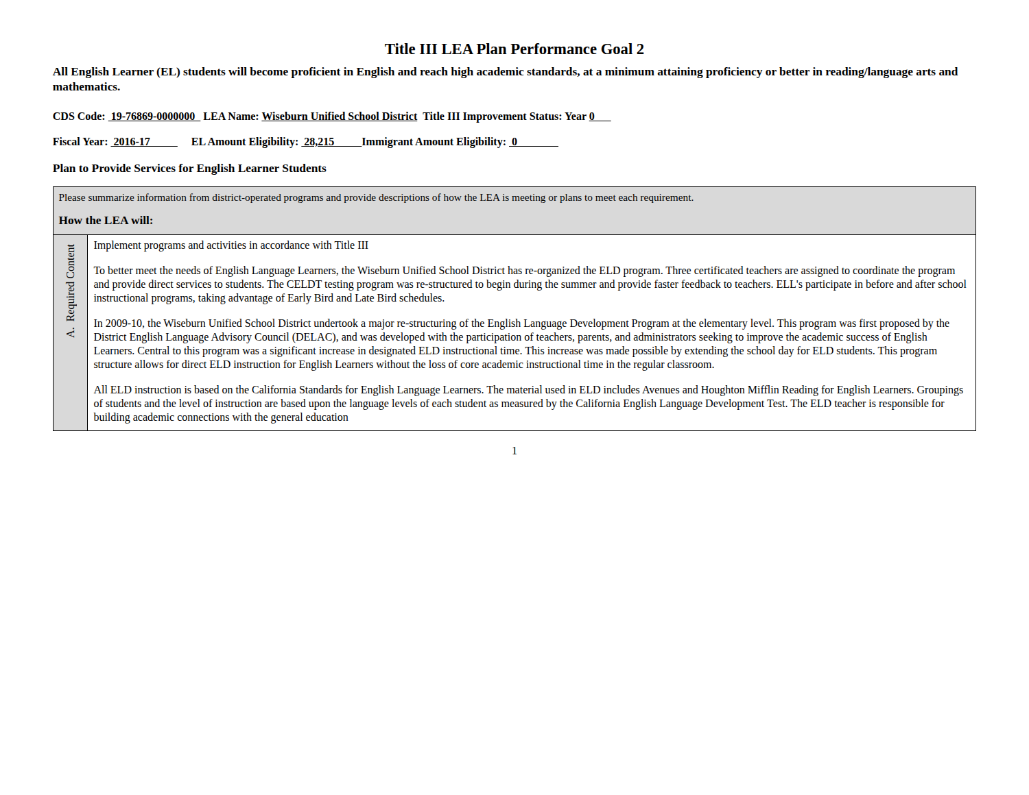Title III LEA Plan Performance Goal 2
All English Learner (EL) students will become proficient in English and reach high academic standards, at a minimum attaining proficiency or better in reading/language arts and mathematics.
CDS Code: 19-76869-0000000 LEA Name: Wiseburn Unified School District Title III Improvement Status: Year 0
Fiscal Year: 2016-17 EL Amount Eligibility: 28,215 Immigrant Amount Eligibility: 0
Plan to Provide Services for English Learner Students
| Please summarize information from district-operated programs and provide descriptions of how the LEA is meeting or plans to meet each requirement. How the LEA will: |
| A. Required Content | Implement programs and activities in accordance with Title III To better meet the needs of English Language Learners, the Wiseburn Unified School District has re-organized the ELD program. Three certificated teachers are assigned to coordinate the program and provide direct services to students. The CELDT testing program was re-structured to begin during the summer and provide faster feedback to teachers. ELL's participate in before and after school instructional programs, taking advantage of Early Bird and Late Bird schedules. In 2009-10, the Wiseburn Unified School District undertook a major re-structuring of the English Language Development Program at the elementary level. This program was first proposed by the District English Language Advisory Council (DELAC), and was developed with the participation of teachers, parents, and administrators seeking to improve the academic success of English Learners. Central to this program was a significant increase in designated ELD instructional time. This increase was made possible by extending the school day for ELD students. This program structure allows for direct ELD instruction for English Learners without the loss of core academic instructional time in the regular classroom. All ELD instruction is based on the California Standards for English Language Learners. The material used in ELD includes Avenues and Houghton Mifflin Reading for English Learners. Groupings of students and the level of instruction are based upon the language levels of each student as measured by the California English Language Development Test. The ELD teacher is responsible for building academic connections with the general education |
1